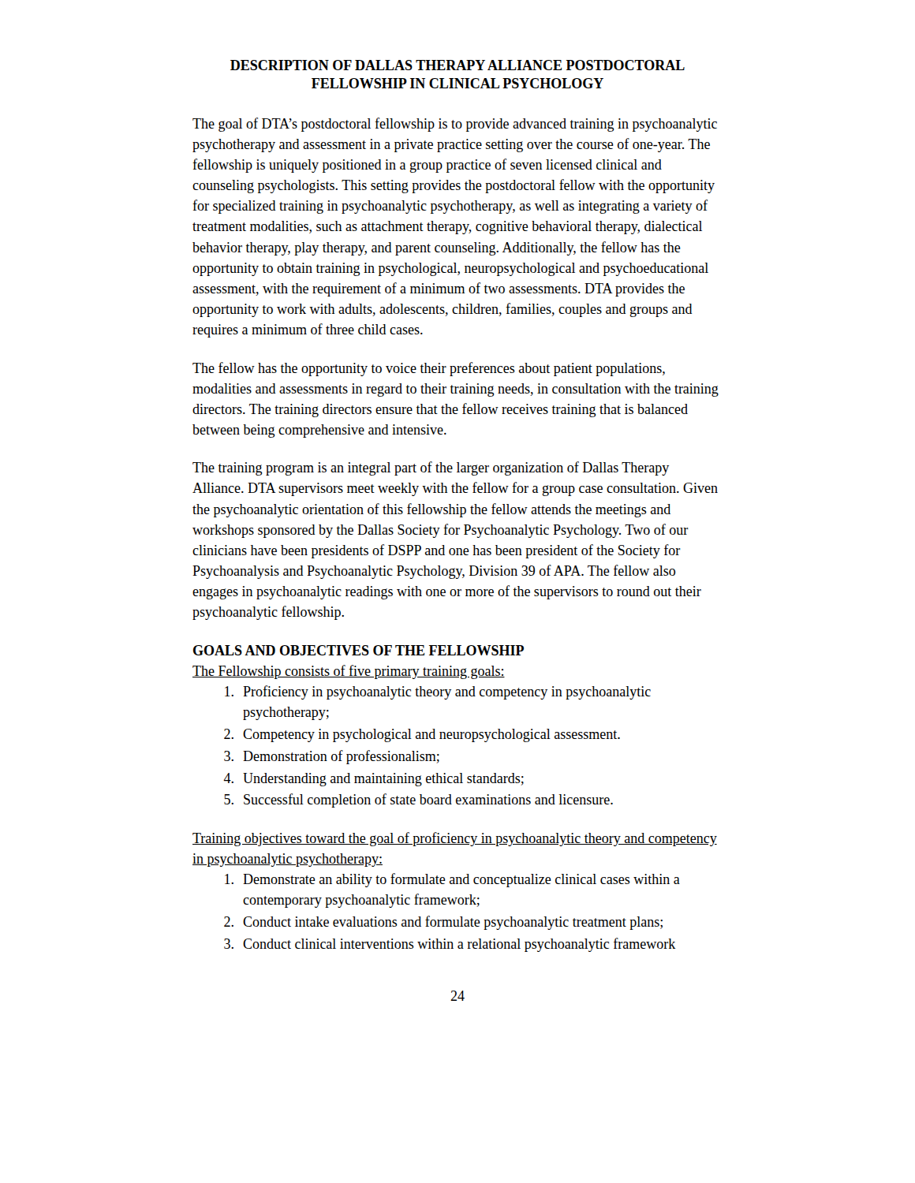Description of Dallas Therapy Alliance Postdoctoral
Fellowship in Clinical Psychology
The goal of DTA’s postdoctoral fellowship is to provide advanced training in psychoanalytic psychotherapy and assessment in a private practice setting over the course of one-year. The fellowship is uniquely positioned in a group practice of seven licensed clinical and counseling psychologists. This setting provides the postdoctoral fellow with the opportunity for specialized training in psychoanalytic psychotherapy, as well as integrating a variety of treatment modalities, such as attachment therapy, cognitive behavioral therapy, dialectical behavior therapy, play therapy, and parent counseling. Additionally, the fellow has the opportunity to obtain training in psychological, neuropsychological and psychoeducational assessment, with the requirement of a minimum of two assessments. DTA provides the opportunity to work with adults, adolescents, children, families, couples and groups and requires a minimum of three child cases.
The fellow has the opportunity to voice their preferences about patient populations, modalities and assessments in regard to their training needs, in consultation with the training directors. The training directors ensure that the fellow receives training that is balanced between being comprehensive and intensive.
The training program is an integral part of the larger organization of Dallas Therapy Alliance. DTA supervisors meet weekly with the fellow for a group case consultation. Given the psychoanalytic orientation of this fellowship the fellow attends the meetings and workshops sponsored by the Dallas Society for Psychoanalytic Psychology. Two of our clinicians have been presidents of DSPP and one has been president of the Society for Psychoanalysis and Psychoanalytic Psychology, Division 39 of APA. The fellow also engages in psychoanalytic readings with one or more of the supervisors to round out their psychoanalytic fellowship.
Goals and Objectives of the Fellowship
The Fellowship consists of five primary training goals:
Proficiency in psychoanalytic theory and competency in psychoanalytic psychotherapy;
Competency in psychological and neuropsychological assessment.
Demonstration of professionalism;
Understanding and maintaining ethical standards;
Successful completion of state board examinations and licensure.
Training objectives toward the goal of proficiency in psychoanalytic theory and competency in psychoanalytic psychotherapy:
Demonstrate an ability to formulate and conceptualize clinical cases within a contemporary psychoanalytic framework;
Conduct intake evaluations and formulate psychoanalytic treatment plans;
Conduct clinical interventions within a relational psychoanalytic framework
24